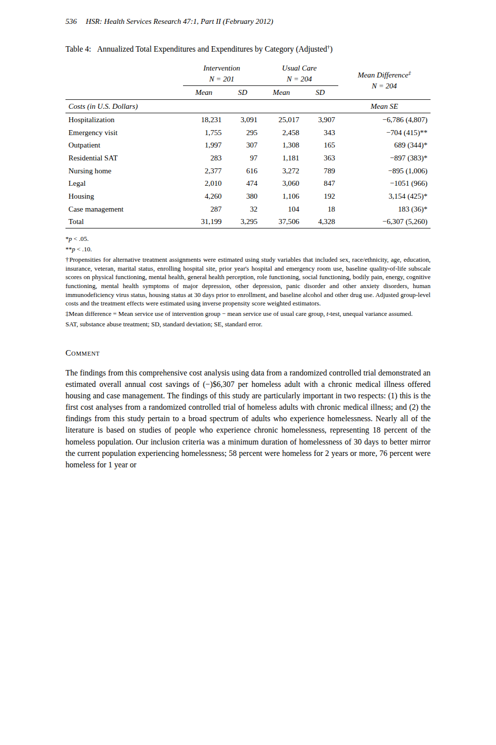536 HSR: Health Services Research 47:1, Part II (February 2012)
Table 4: Annualized Total Expenditures and Expenditures by Category (Adjusted†)
| | Intervention N = 201 | Usual Care N = 204 | Mean Difference ‡ N = 204 |
| --- | --- | --- | --- |
| Mean | SD | Mean | SD |
| Costs (in U.S. Dollars) | | | | | Mean SE |
| Hospitalization | 18,231 | 3,091 | 25,017 | 3,907 | −6,786 (4,807) |
| Emergency visit | 1,755 | 295 | 2,458 | 343 | −704 (415)** |
| Outpatient | 1,997 | 307 | 1,308 | 165 | 689 (344)* |
| Residential SAT | 283 | 97 | 1,181 | 363 | −897 (383)* |
| Nursing home | 2,377 | 616 | 3,272 | 789 | −895 (1,006) |
| Legal | 2,010 | 474 | 3,060 | 847 | −1051 (966) |
| Housing | 4,260 | 380 | 1,106 | 192 | 3,154 (425)* |
| Case management | 287 | 32 | 104 | 18 | 183 (36)* |
| Total | 31,199 | 3,295 | 37,506 | 4,328 | −6,307 (5,260) |
*p < .05.
**p < .10.
†Propensities for alternative treatment assignments were estimated using study variables that included sex, race/ethnicity, age, education, insurance, veteran, marital status, enrolling hospital site, prior year's hospital and emergency room use, baseline quality-of-life subscale scores on physical functioning, mental health, general health perception, role functioning, social functioning, bodily pain, energy, cognitive functioning, mental health symptoms of major depression, other depression, panic disorder and other anxiety disorders, human immunodeficiency virus status, housing status at 30 days prior to enrollment, and baseline alcohol and other drug use. Adjusted group-level costs and the treatment effects were estimated using inverse propensity score weighted estimators.
‡Mean difference = Mean service use of intervention group − mean service use of usual care group, t-test, unequal variance assumed.
SAT, substance abuse treatment; SD, standard deviation; SE, standard error.
Comment
The findings from this comprehensive cost analysis using data from a randomized controlled trial demonstrated an estimated overall annual cost savings of (−)$6,307 per homeless adult with a chronic medical illness offered housing and case management. The findings of this study are particularly important in two respects: (1) this is the first cost analyses from a randomized controlled trial of homeless adults with chronic medical illness; and (2) the findings from this study pertain to a broad spectrum of adults who experience homelessness. Nearly all of the literature is based on studies of people who experience chronic homelessness, representing 18 percent of the homeless population. Our inclusion criteria was a minimum duration of homelessness of 30 days to better mirror the current population experiencing homelessness; 58 percent were homeless for 2 years or more, 76 percent were homeless for 1 year or